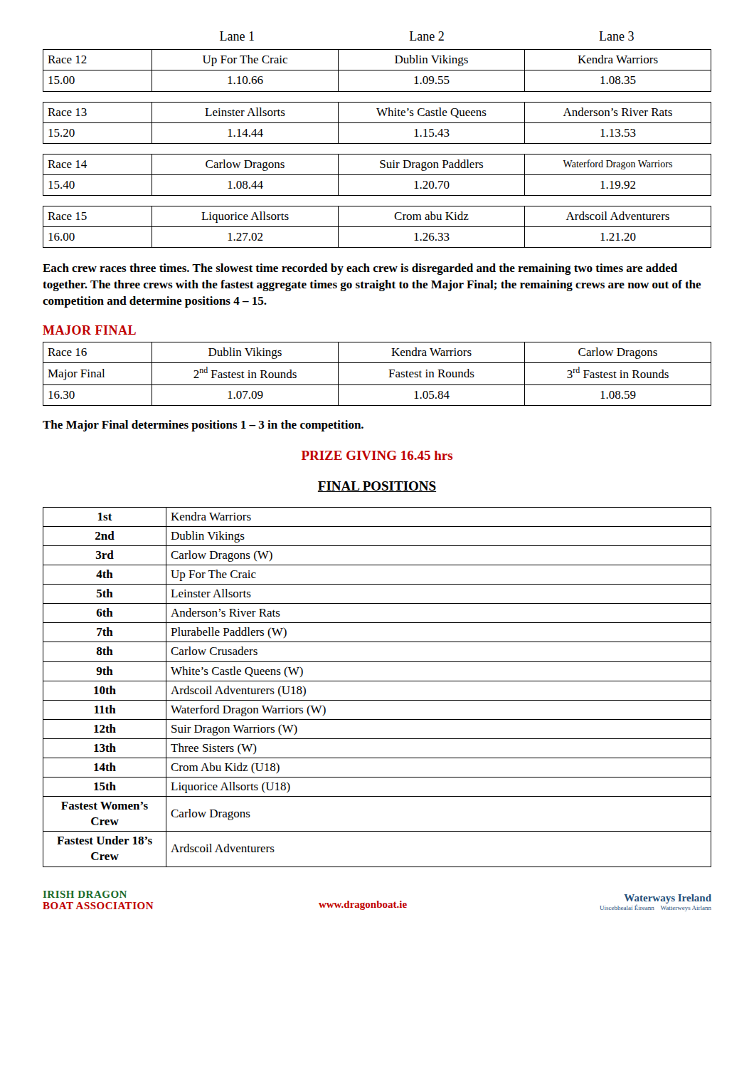Lane 1
Lane 2
Lane 3
| Race 12 | Up For The Craic | Dublin Vikings | Kendra Warriors |
| 15.00 | 1.10.66 | 1.09.55 | 1.08.35 |
| Race 13 | Leinster Allsorts | White’s Castle Queens | Anderson’s River Rats |
| 15.20 | 1.14.44 | 1.15.43 | 1.13.53 |
| Race 14 | Carlow Dragons | Suir Dragon Paddlers | Waterford Dragon Warriors |
| 15.40 | 1.08.44 | 1.20.70 | 1.19.92 |
| Race 15 | Liquorice Allsorts | Crom abu Kidz | Ardscoil Adventurers |
| 16.00 | 1.27.02 | 1.26.33 | 1.21.20 |
Each crew races three times. The slowest time recorded by each crew is disregarded and the remaining two times are added together. The three crews with the fastest aggregate times go straight to the Major Final; the remaining crews are now out of the competition and determine positions 4 – 15.
MAJOR FINAL
| Race 16 | Dublin Vikings | Kendra Warriors | Carlow Dragons |
| Major Final | 2 nd Fastest in Rounds | Fastest in Rounds | 3 rd Fastest in Rounds |
| 16.30 | 1.07.09 | 1.05.84 | 1.08.59 |
The Major Final determines positions 1 – 3 in the competition.
PRIZE GIVING 16.45 hrs
FINAL POSITIONS
| 1st | Kendra Warriors |
| 2nd | Dublin Vikings |
| 3rd | Carlow Dragons (W) |
| 4th | Up For The Craic |
| 5th | Leinster Allsorts |
| 6th | Anderson’s River Rats |
| 7th | Plurabelle Paddlers (W) |
| 8th | Carlow Crusaders |
| 9th | White’s Castle Queens (W) |
| 10th | Ardscoil Adventurers (U18) |
| 11th | Waterford Dragon Warriors (W) |
| 12th | Suir Dragon Warriors (W) |
| 13th | Three Sisters (W) |
| 14th | Crom Abu Kidz (U18) |
| 15th | Liquorice Allsorts (U18) |
| Fastest Women’s Crew | Carlow Dragons |
| Fastest Under 18’s Crew | Ardscoil Adventurers |
IRISH DRAGON
BOAT ASSOCIATION
www.dragonboat.ie
Waterways Ireland
Uiscebhealaí Éireann Watterweys Airlann